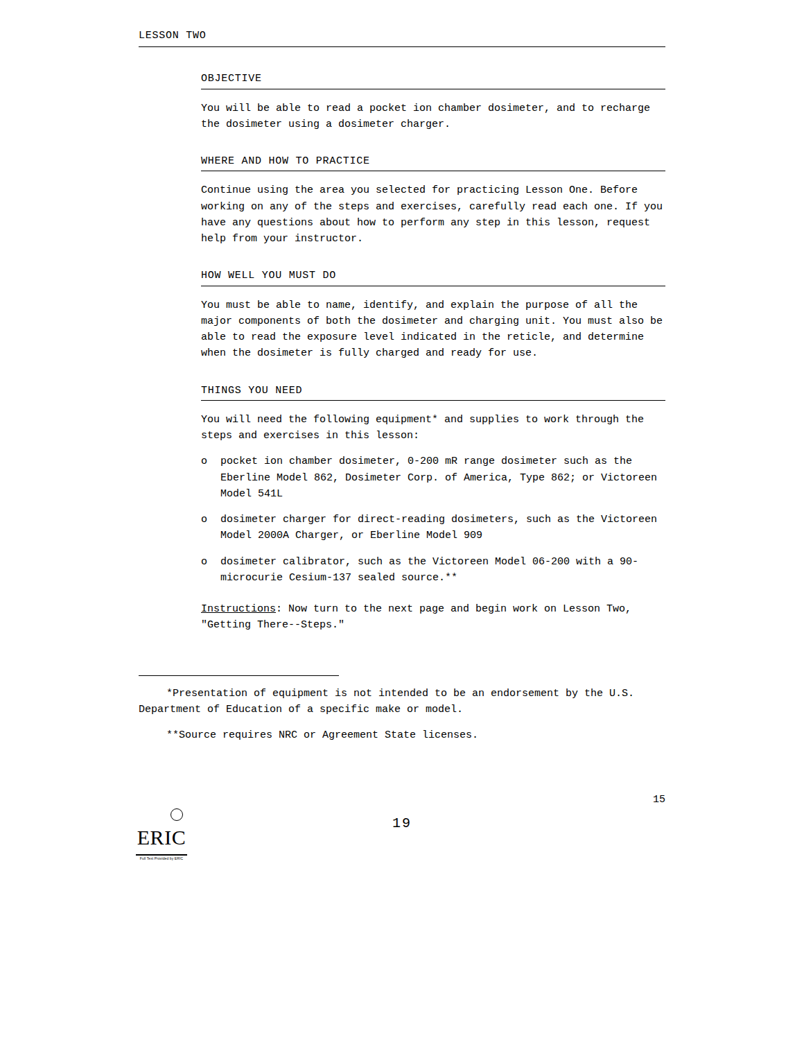LESSON TWO
OBJECTIVE
You will be able to read a pocket ion chamber dosimeter, and to recharge the dosimeter using a dosimeter charger.
WHERE AND HOW TO PRACTICE
Continue using the area you selected for practicing Lesson One. Before working on any of the steps and exercises, carefully read each one. If you have any questions about how to perform any step in this lesson, request help from your instructor.
HOW WELL YOU MUST DO
You must be able to name, identify, and explain the purpose of all the major components of both the dosimeter and charging unit. You must also be able to read the exposure level indicated in the reticle, and determine when the dosimeter is fully charged and ready for use.
THINGS YOU NEED
You will need the following equipment* and supplies to work through the steps and exercises in this lesson:
pocket ion chamber dosimeter, 0-200 mR range dosimeter such as the Eberline Model 862, Dosimeter Corp. of America, Type 862; or Victoreen Model 541L
dosimeter charger for direct-reading dosimeters, such as the Victoreen Model 2000A Charger, or Eberline Model 909
dosimeter calibrator, such as the Victoreen Model 06-200 with a 90-microcurie Cesium-137 sealed source.**
Instructions: Now turn to the next page and begin work on Lesson Two, "Getting There--Steps."
*Presentation of equipment is not intended to be an endorsement by the U.S. Department of Education of a specific make or model.
**Source requires NRC or Agreement State licenses.
15
19
ERIC
Full Text Provided by ERIC